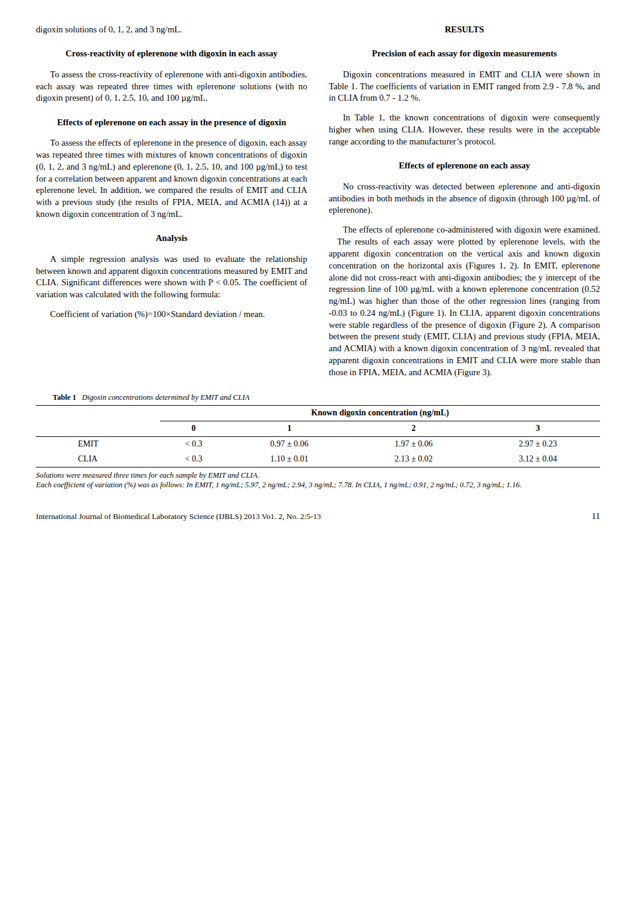digoxin solutions of 0, 1, 2, and 3 ng/mL.
Cross-reactivity of eplerenone with digoxin in each assay
To assess the cross-reactivity of eplerenone with anti-digoxin antibodies, each assay was repeated three times with eplerenone solutions (with no digoxin present) of 0, 1, 2.5, 10, and 100 µg/mL.
Effects of eplerenone on each assay in the presence of digoxin
To assess the effects of eplerenone in the presence of digoxin, each assay was repeated three times with mixtures of known concentrations of digoxin (0, 1, 2, and 3 ng/mL) and eplerenone (0, 1, 2.5, 10, and 100 µg/mL) to test for a correlation between apparent and known digoxin concentrations at each eplerenone level. In addition, we compared the results of EMIT and CLIA with a previous study (the results of FPIA, MEIA, and ACMIA (14)) at a known digoxin concentration of 3 ng/mL.
Analysis
A simple regression analysis was used to evaluate the relationship between known and apparent digoxin concentrations measured by EMIT and CLIA. Significant differences were shown with P < 0.05. The coefficient of variation was calculated with the following formula:
Coefficient of variation (%)=100×Standard deviation / mean.
RESULTS
Precision of each assay for digoxin measurements
Digoxin concentrations measured in EMIT and CLIA were shown in Table 1. The coefficients of variation in EMIT ranged from 2.9 - 7.8 %, and in CLIA from 0.7 - 1.2 %.
In Table 1, the known concentrations of digoxin were consequently higher when using CLIA. However, these results were in the acceptable range according to the manufacturer’s protocol.
Effects of eplerenone on each assay
No cross-reactivity was detected between eplerenone and anti-digoxin antibodies in both methods in the absence of digoxin (through 100 µg/mL of eplerenone).
The effects of eplerenone co-administered with digoxin were examined. The results of each assay were plotted by eplerenone levels, with the apparent digoxin concentration on the vertical axis and known digoxin concentration on the horizontal axis (Figures 1, 2). In EMIT, eplerenone alone did not cross-react with anti-digoxin antibodies; the y intercept of the regression line of 100 µg/mL with a known eplerenone concentration (0.52 ng/mL) was higher than those of the other regression lines (ranging from -0.03 to 0.24 ng/mL) (Figure 1). In CLIA, apparent digoxin concentrations were stable regardless of the presence of digoxin (Figure 2). A comparison between the present study (EMIT, CLIA) and previous study (FPIA, MEIA, and ACMIA) with a known digoxin concentration of 3 ng/mL revealed that apparent digoxin concentrations in EMIT and CLIA were more stable than those in FPIA, MEIA, and ACMIA (Figure 3).
Table 1 Digoxin concentrations determined by EMIT and CLIA
| | Known digoxin concentration (ng/mL) |
| | 0 | 1 | 2 | 3 |
| EMIT | < 0.3 | 0.97 ± 0.06 | 1.97 ± 0.06 | 2.97 ± 0.23 |
| CLIA | < 0.3 | 1.10 ± 0.01 | 2.13 ± 0.02 | 3.12 ± 0.04 |
Solutions were measured three times for each sample by EMIT and CLIA.
Each coefficient of variation (%) was as follows: In EMIT, 1 ng/mL; 5.97, 2 ng/mL; 2.94, 3 ng/mL; 7.78. In CLIA, 1 ng/mL; 0.91, 2 ng/mL; 0.72, 3 ng/mL; 1.16.
International Journal of Biomedical Laboratory Science (IJBLS) 2013 Vo1. 2, No. 2:5-13 11